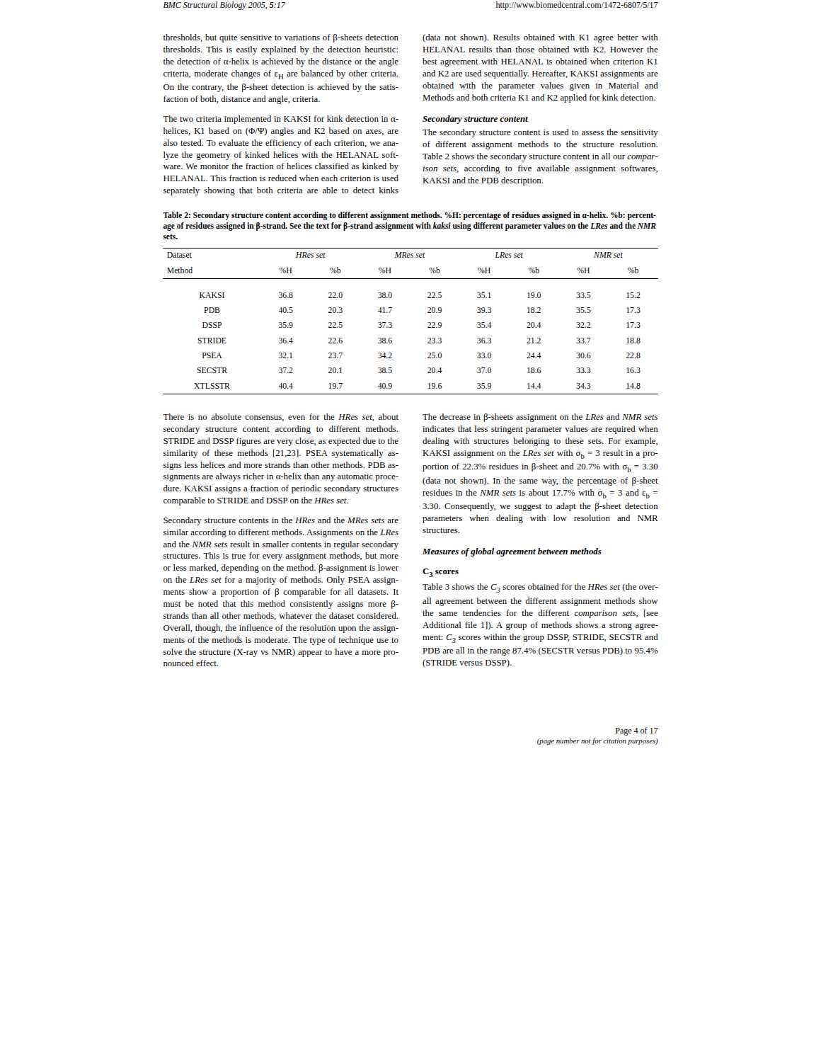BMC Structural Biology 2005, 5:17
http://www.biomedcentral.com/1472-6807/5/17
thresholds, but quite sensitive to variations of β-sheets detection thresholds. This is easily explained by the detection heuristic: the detection of α-helix is achieved by the distance or the angle criteria, moderate changes of εH are balanced by other criteria. On the contrary, the β-sheet detection is achieved by the satisfaction of both, distance and angle, criteria.
The two criteria implemented in KAKSI for kink detection in α-helices, K1 based on (Φ/Ψ) angles and K2 based on axes, are also tested. To evaluate the efficiency of each criterion, we analyze the geometry of kinked helices with the HELANAL software. We monitor the fraction of helices classified as kinked by HELANAL. This fraction is reduced when each criterion is used separately showing that both criteria are able to detect kinks (data not shown). Results obtained with K1 agree better with HELANAL results than those obtained with K2. However the best agreement with HELANAL is obtained when criterion K1 and K2 are used sequentially. Hereafter, KAKSI assignments are obtained with the parameter values given in Material and Methods and both criteria K1 and K2 applied for kink detection.
Secondary structure content
The secondary structure content is used to assess the sensitivity of different assignment methods to the structure resolution. Table 2 shows the secondary structure content in all our comparison sets, according to five available assignment softwares, KAKSI and the PDB description.
Table 2: Secondary structure content according to different assignment methods. %H: percentage of residues assigned in α-helix. %b: percentage of residues assigned in β-strand. See the text for β-strand assignment with kaksi using different parameter values on the LRes and the NMR sets.
| Dataset | HRes set | MRes set | LRes set | NMR set |
| --- | --- | --- | --- | --- |
| Method | %H | %b | %H | %b | %H | %b | %H | %b |
| KAKSI | 36.8 | 22.0 | 38.0 | 22.5 | 35.1 | 19.0 | 33.5 | 15.2 |
| PDB | 40.5 | 20.3 | 41.7 | 20.9 | 39.3 | 18.2 | 35.5 | 17.3 |
| DSSP | 35.9 | 22.5 | 37.3 | 22.9 | 35.4 | 20.4 | 32.2 | 17.3 |
| STRIDE | 36.4 | 22.6 | 38.6 | 23.3 | 36.3 | 21.2 | 33.7 | 18.8 |
| PSEA | 32.1 | 23.7 | 34.2 | 25.0 | 33.0 | 24.4 | 30.6 | 22.8 |
| SECSTR | 37.2 | 20.1 | 38.5 | 20.4 | 37.0 | 18.6 | 33.3 | 16.3 |
| XTLSSTR | 40.4 | 19.7 | 40.9 | 19.6 | 35.9 | 14.4 | 34.3 | 14.8 |
There is no absolute consensus, even for the HRes set, about secondary structure content according to different methods. STRIDE and DSSP figures are very close, as expected due to the similarity of these methods [21,23]. PSEA systematically assigns less helices and more strands than other methods. PDB assignments are always richer in α-helix than any automatic procedure. KAKSI assigns a fraction of periodic secondary structures comparable to STRIDE and DSSP on the HRes set.
Secondary structure contents in the HRes and the MRes sets are similar according to different methods. Assignments on the LRes and the NMR sets result in smaller contents in regular secondary structures. This is true for every assignment methods, but more or less marked, depending on the method. β-assignment is lower on the LRes set for a majority of methods. Only PSEA assignments show a proportion of β comparable for all datasets. It must be noted that this method consistently assigns more β-strands than all other methods, whatever the dataset considered. Overall, though, the influence of the resolution upon the assignments of the methods is moderate. The type of technique use to solve the structure (X-ray vs NMR) appear to have a more pronounced effect.
The decrease in β-sheets assignment on the LRes and NMR sets indicates that less stringent parameter values are required when dealing with structures belonging to these sets. For example, KAKSI assignment on the LRes set with σb = 3 result in a proportion of 22.3% residues in β-sheet and 20.7% with σb = 3.30 (data not shown). In the same way, the percentage of β-sheet residues in the NMR sets is about 17.7% with σb = 3 and εb = 3.30. Consequently, we suggest to adapt the β-sheet detection parameters when dealing with low resolution and NMR structures.
Measures of global agreement between methods
C3 scores
Table 3 shows the C3 scores obtained for the HRes set (the overall agreement between the different assignment methods show the same tendencies for the different comparison sets, [see Additional file 1]). A group of methods shows a strong agreement: C3 scores within the group DSSP, STRIDE, SECSTR and PDB are all in the range 87.4% (SECSTR versus PDB) to 95.4% (STRIDE versus DSSP).
Page 4 of 17
(page number not for citation purposes)